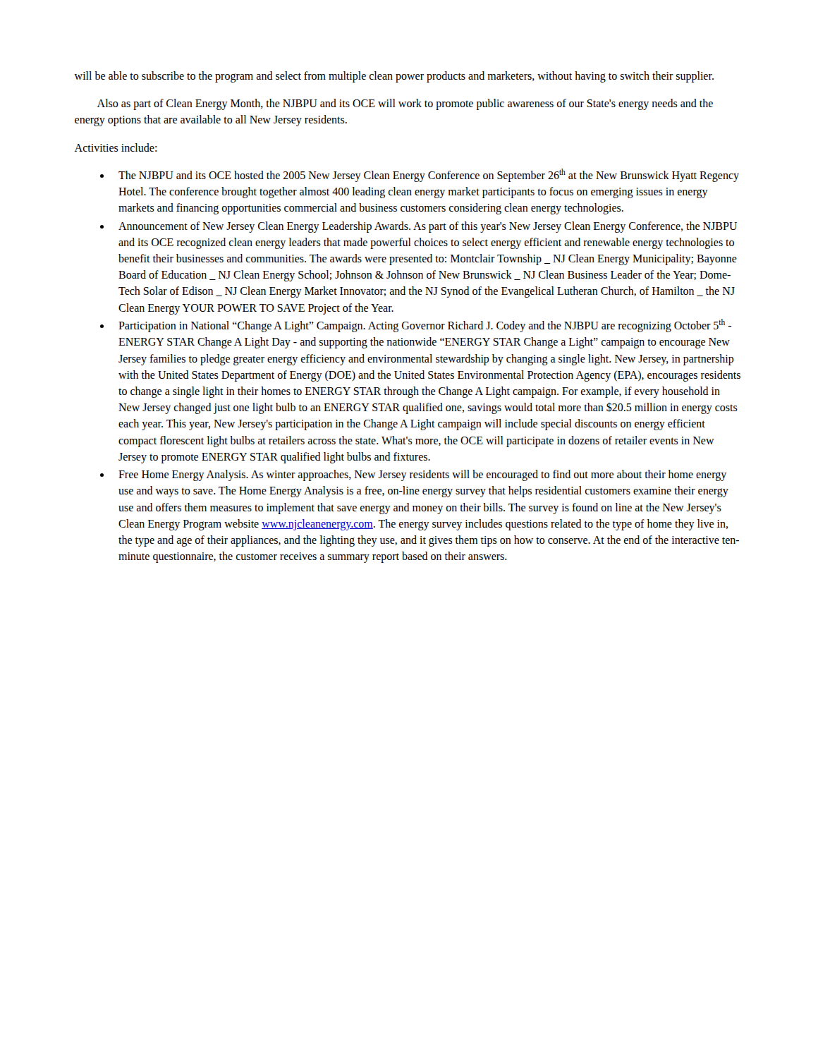will be able to subscribe to the program and select from multiple clean power products and marketers, without having to switch their supplier.
Also as part of Clean Energy Month, the NJBPU and its OCE will work to promote public awareness of our State's energy needs and the energy options that are available to all New Jersey residents.
Activities include:
The NJBPU and its OCE hosted the 2005 New Jersey Clean Energy Conference on September 26th at the New Brunswick Hyatt Regency Hotel. The conference brought together almost 400 leading clean energy market participants to focus on emerging issues in energy markets and financing opportunities commercial and business customers considering clean energy technologies.
Announcement of New Jersey Clean Energy Leadership Awards. As part of this year's New Jersey Clean Energy Conference, the NJBPU and its OCE recognized clean energy leaders that made powerful choices to select energy efficient and renewable energy technologies to benefit their businesses and communities. The awards were presented to: Montclair Township _ NJ Clean Energy Municipality; Bayonne Board of Education _ NJ Clean Energy School; Johnson & Johnson of New Brunswick _ NJ Clean Business Leader of the Year; Dome-Tech Solar of Edison _ NJ Clean Energy Market Innovator; and the NJ Synod of the Evangelical Lutheran Church, of Hamilton _ the NJ Clean Energy YOUR POWER TO SAVE Project of the Year.
Participation in National “Change A Light” Campaign. Acting Governor Richard J. Codey and the NJBPU are recognizing October 5th - ENERGY STAR Change A Light Day - and supporting the nationwide “ENERGY STAR Change a Light” campaign to encourage New Jersey families to pledge greater energy efficiency and environmental stewardship by changing a single light. New Jersey, in partnership with the United States Department of Energy (DOE) and the United States Environmental Protection Agency (EPA), encourages residents to change a single light in their homes to ENERGY STAR through the Change A Light campaign. For example, if every household in New Jersey changed just one light bulb to an ENERGY STAR qualified one, savings would total more than $20.5 million in energy costs each year. This year, New Jersey's participation in the Change A Light campaign will include special discounts on energy efficient compact florescent light bulbs at retailers across the state. What's more, the OCE will participate in dozens of retailer events in New Jersey to promote ENERGY STAR qualified light bulbs and fixtures.
Free Home Energy Analysis. As winter approaches, New Jersey residents will be encouraged to find out more about their home energy use and ways to save. The Home Energy Analysis is a free, on-line energy survey that helps residential customers examine their energy use and offers them measures to implement that save energy and money on their bills. The survey is found on line at the New Jersey's Clean Energy Program website www.njcleanenergy.com. The energy survey includes questions related to the type of home they live in, the type and age of their appliances, and the lighting they use, and it gives them tips on how to conserve. At the end of the interactive ten-minute questionnaire, the customer receives a summary report based on their answers.